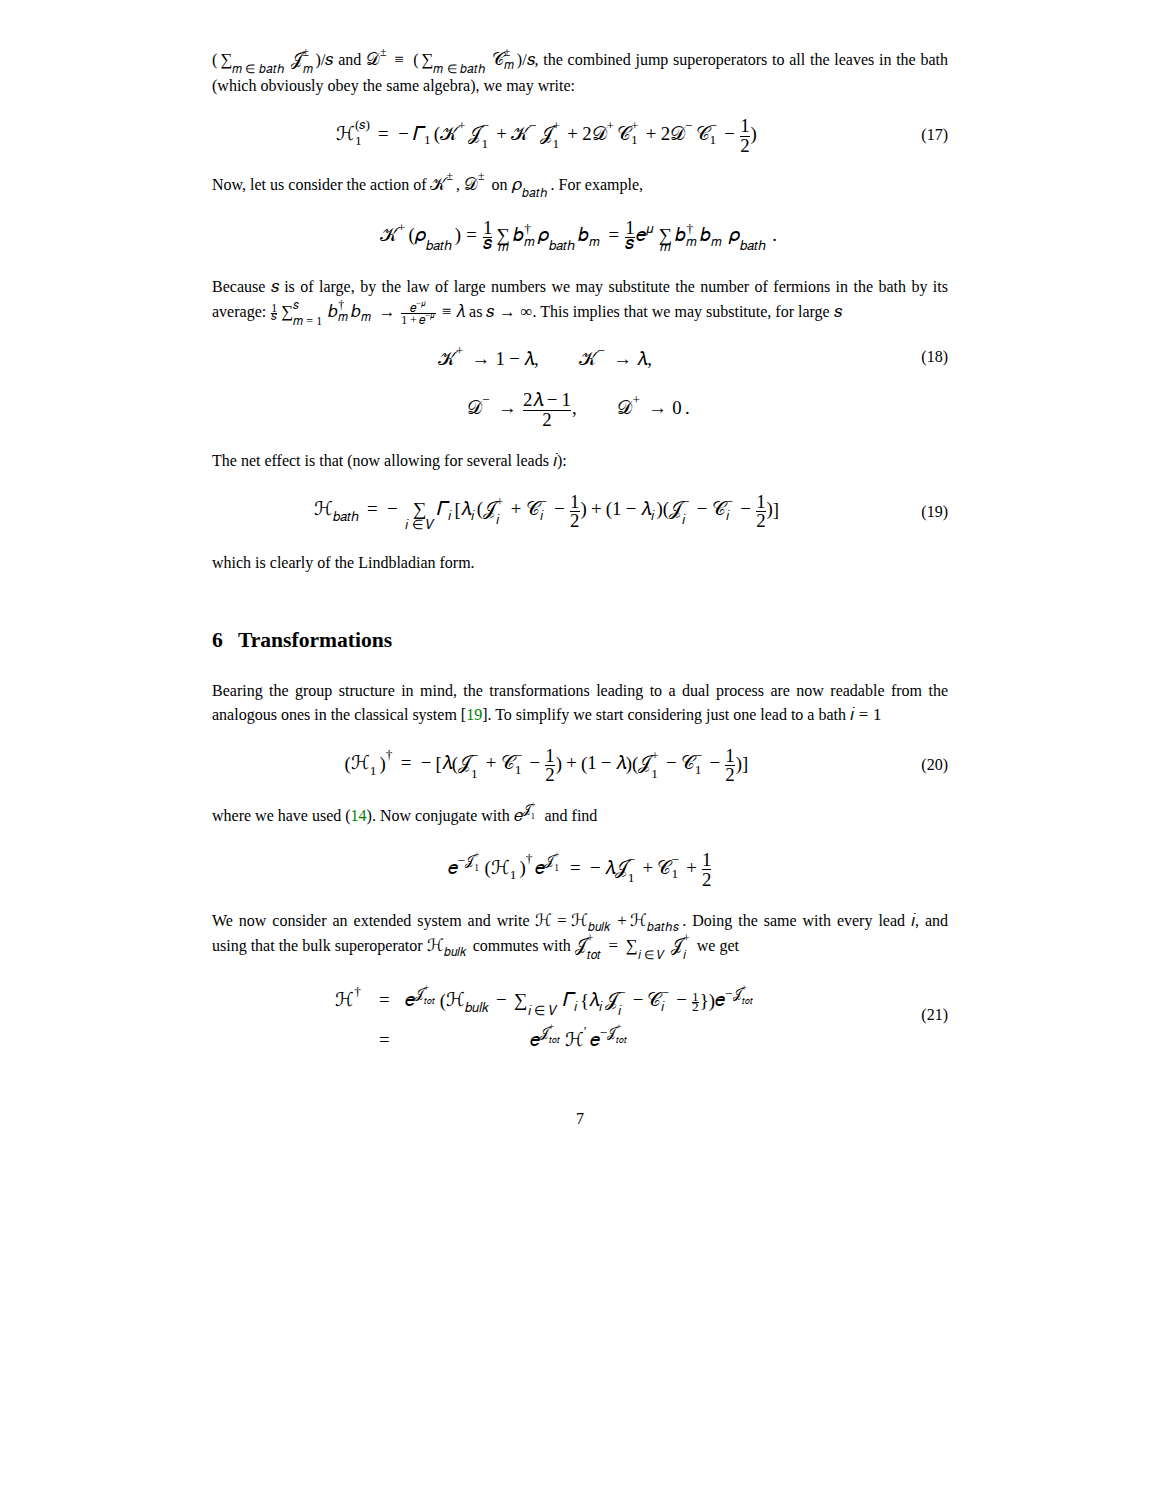(∑m∈bath𝒥m±)/s and 𝒟±≡ (∑m∈bath𝒞m±)/s, the combined jump superoperators to all the leaves in the bath (which obviously obey the same algebra), we may write:
ℋ1(s) = −Γ1 ( 𝒦+𝒥1− + 𝒦−𝒥1+ + 2𝒟+𝒞1+ + 2𝒟−𝒞1− − 12 )
(17)
Now, let us consider the action of 𝒦±, 𝒟± on ρbath. For example,
𝒦+ (ρbath) = 1s ∑m bm† ρbath bm = 1s eμ ∑m bm† bm ρbath .
Because s is of large, by the law of large numbers we may substitute the number of fermions in the bath by its average: 1s∑m=1sbm†bm→e−μ1+e−μ≡λ as s→∞. This implies that we may substitute, for large s
𝒦+→1−λ , 𝒦−→λ ,
(18)
𝒟−→ 2λ−12 , 𝒟+→0 .
The net effect is that (now allowing for several leads i):
ℋbath = − ∑i∈V Γi [ λi ( 𝒥i+ + 𝒞i− − 12 ) + (1−λi) ( 𝒥i− − 𝒞i− − 12 ) ]
(19)
which is clearly of the Lindbladian form.
6 Transformations
Bearing the group structure in mind, the transformations leading to a dual process are now readable from the analogous ones in the classical system [19]. To simplify we start considering just one lead to a bath i=1
(ℋ1)† = − [ λ ( 𝒥1− + 𝒞1− − 12 ) + (1−λ) ( 𝒥1+ − 𝒞1− − 12 ) ]
(20)
where we have used (14). Now conjugate with e𝒥1+ and find
e−𝒥1+ (ℋ1)† e𝒥1+ = −λ𝒥1− + 𝒞1− + 12
We now consider an extended system and write ℋ=ℋbulk+ℋbaths. Doing the same with every lead i, and using that the bulk superoperator ℋbulk commutes with 𝒥tot+=∑i∈V𝒥i+ we get
ℋ† = e𝒥tot+ ( ℋbulk − ∑i∈V Γi { λi𝒥i− − 𝒞i− − 12 } ) e−𝒥tot+ = e𝒥tot+ ℋ′ e−𝒥tot+
(21)
7